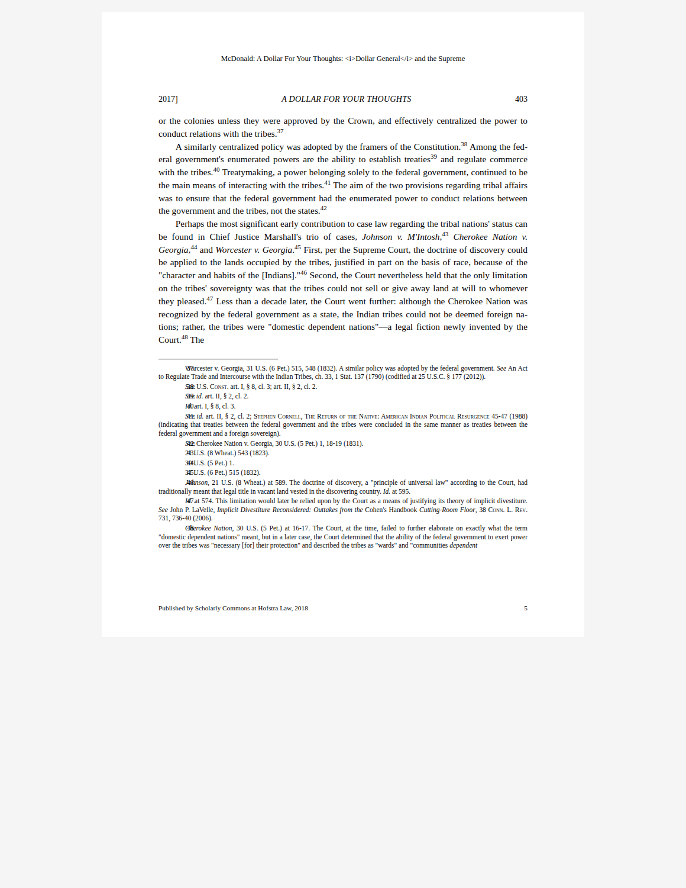McDonald: A Dollar For Your Thoughts: <i>Dollar General</i> and the Supreme
2017] A DOLLAR FOR YOUR THOUGHTS 403
or the colonies unless they were approved by the Crown, and effectively centralized the power to conduct relations with the tribes.37
A similarly centralized policy was adopted by the framers of the Constitution.38 Among the federal government's enumerated powers are the ability to establish treaties39 and regulate commerce with the tribes.40 Treatymaking, a power belonging solely to the federal government, continued to be the main means of interacting with the tribes.41 The aim of the two provisions regarding tribal affairs was to ensure that the federal government had the enumerated power to conduct relations between the government and the tribes, not the states.42
Perhaps the most significant early contribution to case law regarding the tribal nations' status can be found in Chief Justice Marshall's trio of cases, Johnson v. M'Intosh,43 Cherokee Nation v. Georgia,44 and Worcester v. Georgia.45 First, per the Supreme Court, the doctrine of discovery could be applied to the lands occupied by the tribes, justified in part on the basis of race, because of the "character and habits of the [Indians]."46 Second, the Court nevertheless held that the only limitation on the tribes' sovereignty was that the tribes could not sell or give away land at will to whomever they pleased.47 Less than a decade later, the Court went further: although the Cherokee Nation was recognized by the federal government as a state, the Indian tribes could not be deemed foreign nations; rather, the tribes were "domestic dependent nations"—a legal fiction newly invented by the Court.48 The
37. Worcester v. Georgia, 31 U.S. (6 Pet.) 515, 548 (1832). A similar policy was adopted by the federal government. See An Act to Regulate Trade and Intercourse with the Indian Tribes, ch. 33, 1 Stat. 137 (1790) (codified at 25 U.S.C. § 177 (2012)).
38. See U.S. Const. art. I, § 8, cl. 3; art. II, § 2, cl. 2.
39. See id. art. II, § 2, cl. 2.
40. Id. art. I, § 8, cl. 3.
41. See id. art. II, § 2, cl. 2; Stephen Cornell, The Return of the Native: American Indian Political Resurgence 45-47 (1988) (indicating that treaties between the federal government and the tribes were concluded in the same manner as treaties between the federal government and a foreign sovereign).
42. See Cherokee Nation v. Georgia, 30 U.S. (5 Pet.) 1, 18-19 (1831).
43. 21 U.S. (8 Wheat.) 543 (1823).
44. 30 U.S. (5 Pet.) 1.
45. 31 U.S. (6 Pet.) 515 (1832).
46. Johnson, 21 U.S. (8 Wheat.) at 589. The doctrine of discovery, a "principle of universal law" according to the Court, had traditionally meant that legal title in vacant land vested in the discovering country. Id. at 595.
47. Id. at 574. This limitation would later be relied upon by the Court as a means of justifying its theory of implicit divestiture. See John P. LaVelle, Implicit Divestiture Reconsidered: Outtakes from the Cohen's Handbook Cutting-Room Floor, 38 Conn. L. Rev. 731, 736-40 (2006).
48. Cherokee Nation, 30 U.S. (5 Pet.) at 16-17. The Court, at the time, failed to further elaborate on exactly what the term "domestic dependent nations" meant, but in a later case, the Court determined that the ability of the federal government to exert power over the tribes was "necessary [for] their protection" and described the tribes as "wards" and "communities dependent
Published by Scholarly Commons at Hofstra Law, 2018 5